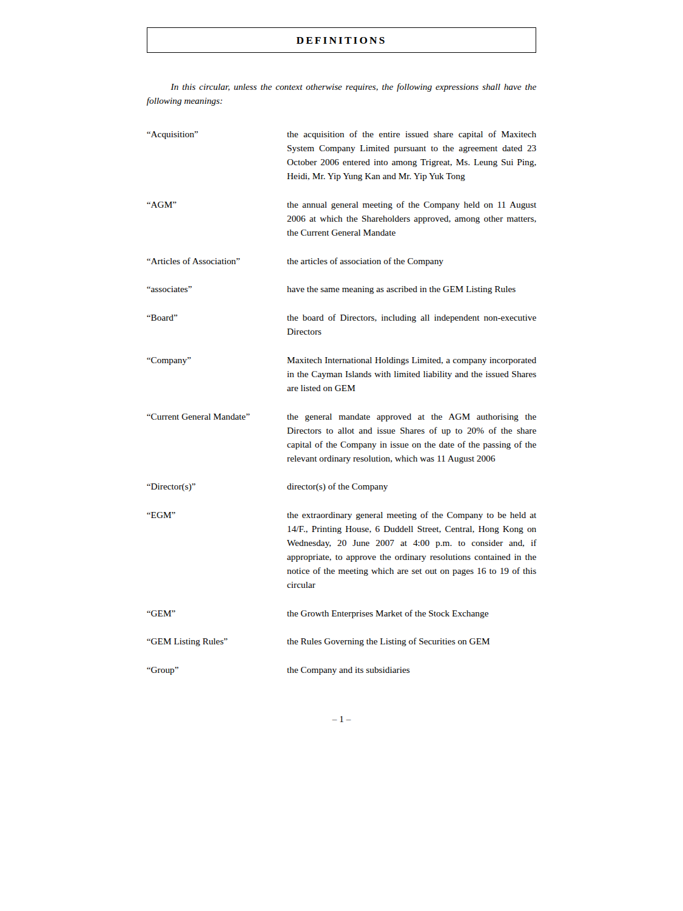DEFINITIONS
In this circular, unless the context otherwise requires, the following expressions shall have the following meanings:
| “Acquisition” | the acquisition of the entire issued share capital of Maxitech System Company Limited pursuant to the agreement dated 23 October 2006 entered into among Trigreat, Ms. Leung Sui Ping, Heidi, Mr. Yip Yung Kan and Mr. Yip Yuk Tong |
| “AGM” | the annual general meeting of the Company held on 11 August 2006 at which the Shareholders approved, among other matters, the Current General Mandate |
| “Articles of Association” | the articles of association of the Company |
| “associates” | have the same meaning as ascribed in the GEM Listing Rules |
| “Board” | the board of Directors, including all independent non-executive Directors |
| “Company” | Maxitech International Holdings Limited, a company incorporated in the Cayman Islands with limited liability and the issued Shares are listed on GEM |
| “Current General Mandate” | the general mandate approved at the AGM authorising the Directors to allot and issue Shares of up to 20% of the share capital of the Company in issue on the date of the passing of the relevant ordinary resolution, which was 11 August 2006 |
| “Director(s)” | director(s) of the Company |
| “EGM” | the extraordinary general meeting of the Company to be held at 14/F., Printing House, 6 Duddell Street, Central, Hong Kong on Wednesday, 20 June 2007 at 4:00 p.m. to consider and, if appropriate, to approve the ordinary resolutions contained in the notice of the meeting which are set out on pages 16 to 19 of this circular |
| “GEM” | the Growth Enterprises Market of the Stock Exchange |
| “GEM Listing Rules” | the Rules Governing the Listing of Securities on GEM |
| “Group” | the Company and its subsidiaries |
– 1 –